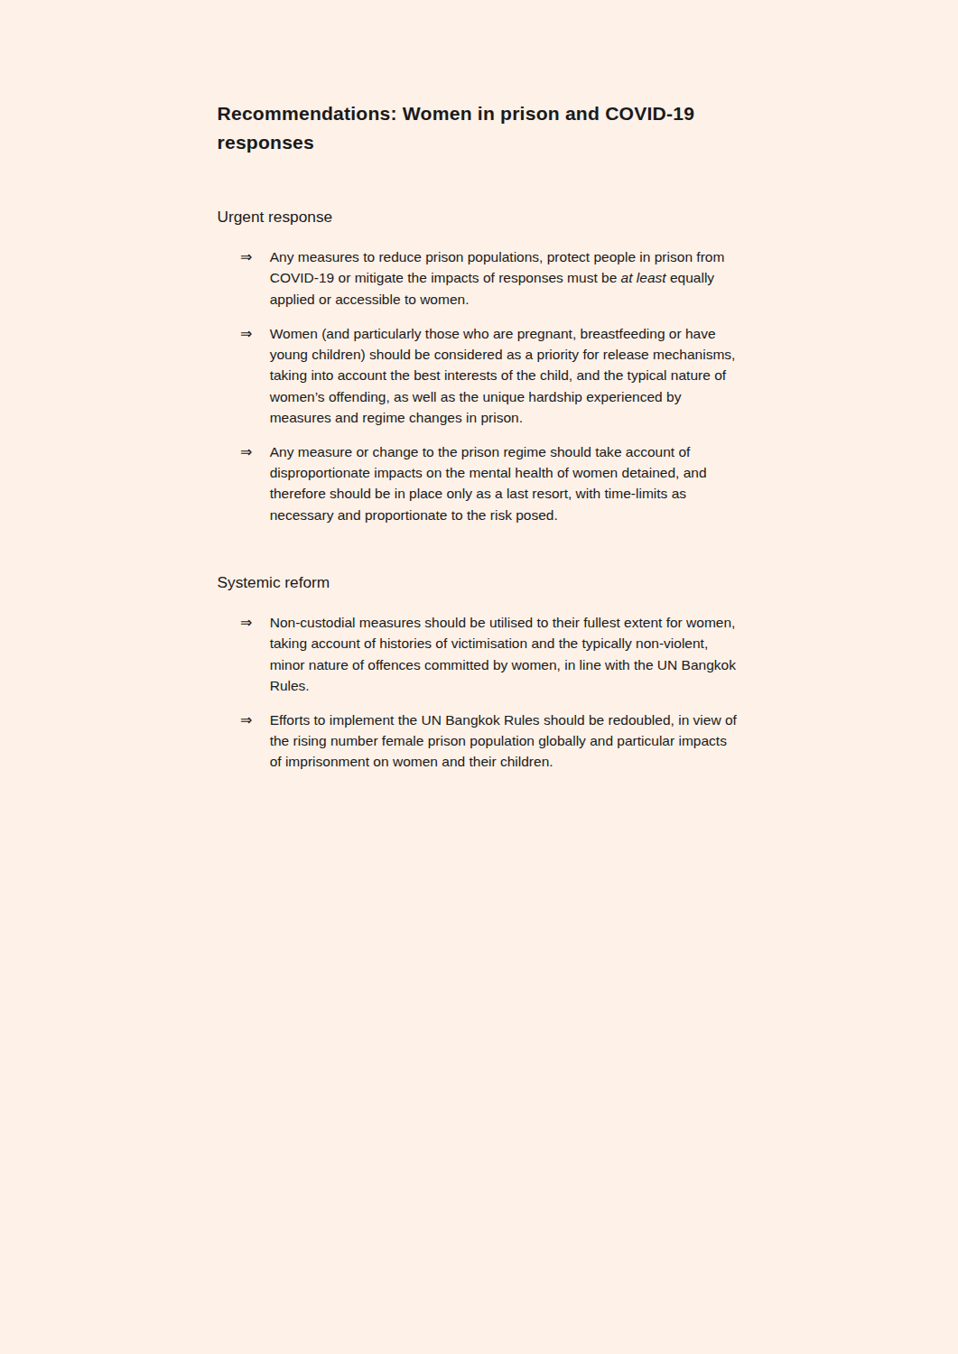Recommendations: Women in prison and COVID-19 responses
Urgent response
Any measures to reduce prison populations, protect people in prison from COVID-19 or mitigate the impacts of responses must be at least equally applied or accessible to women.
Women (and particularly those who are pregnant, breastfeeding or have young children) should be considered as a priority for release mechanisms, taking into account the best interests of the child, and the typical nature of women’s offending, as well as the unique hardship experienced by measures and regime changes in prison.
Any measure or change to the prison regime should take account of disproportionate impacts on the mental health of women detained, and therefore should be in place only as a last resort, with time-limits as necessary and proportionate to the risk posed.
Systemic reform
Non-custodial measures should be utilised to their fullest extent for women, taking account of histories of victimisation and the typically non-violent, minor nature of offences committed by women, in line with the UN Bangkok Rules.
Efforts to implement the UN Bangkok Rules should be redoubled, in view of the rising number female prison population globally and particular impacts of imprisonment on women and their children.